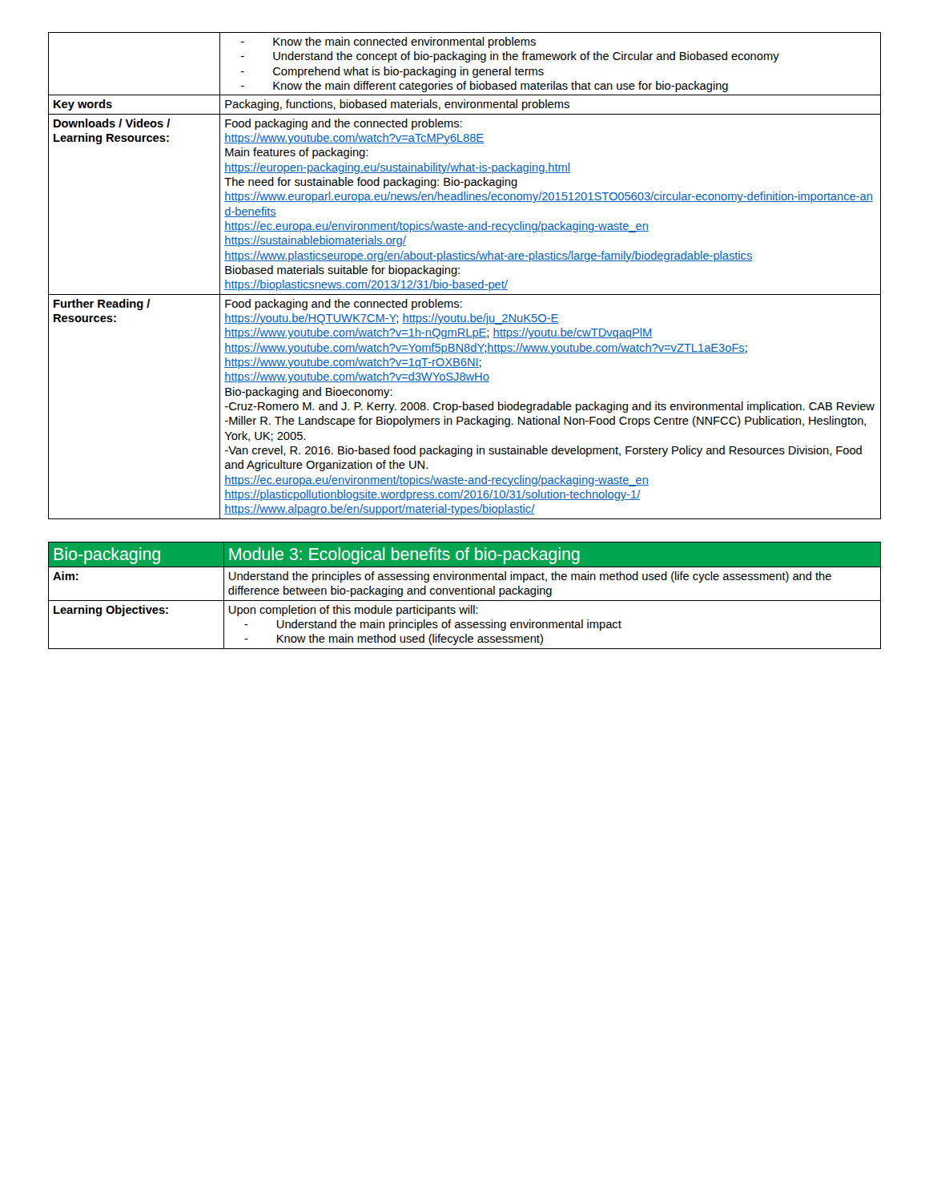| | Know the main connected environmental problems Understand the concept of bio-packaging in the framework of the Circular and Biobased economy Comprehend what is bio-packaging in general terms Know the main different categories of biobased materilas that can use for bio-packaging |
| Key words | Packaging, functions, biobased materials, environmental problems |
| Downloads / Videos / Learning Resources: | Food packaging and the connected problems: https://www.youtube.com/watch?v=aTcMPy6L88E Main features of packaging: https://europen-packaging.eu/sustainability/what-is-packaging.html The need for sustainable food packaging: Bio-packaging https://www.europarl.europa.eu/news/en/headlines/economy/20151201STO05603/circular-economy-definition-importance-and-benefits https://ec.europa.eu/environment/topics/waste-and-recycling/packaging-waste_en https://sustainablebiomaterials.org/ https://www.plasticseurope.org/en/about-plastics/what-are-plastics/large-family/biodegradable-plastics Biobased materials suitable for biopackaging: https://bioplasticsnews.com/2013/12/31/bio-based-pet/ |
| Further Reading / Resources: | Food packaging and the connected problems: https://youtu.be/HQTUWK7CM-Y ; https://youtu.be/ju_2NuK5O-E https://www.youtube.com/watch?v=1h-nQgmRLpE ; https://youtu.be/cwTDvqaqPlM https://www.youtube.com/watch?v=Yomf5pBN8dY ; https://www.youtube.com/watch?v=vZTL1aE3oFs ; https://www.youtube.com/watch?v=1qT-rOXB6NI ; https://www.youtube.com/watch?v=d3WYoSJ8wHo Bio-packaging and Bioeconomy: -Cruz-Romero M. and J. P. Kerry. 2008. Crop-based biodegradable packaging and its environmental implication. CAB Review -Miller R. The Landscape for Biopolymers in Packaging. National Non-Food Crops Centre (NNFCC) Publication, Heslington, York, UK; 2005. -Van crevel, R. 2016. Bio-based food packaging in sustainable development, Forstery Policy and Resources Division, Food and Agriculture Organization of the UN. https://ec.europa.eu/environment/topics/waste-and-recycling/packaging-waste_en https://plasticpollutionblogsite.wordpress.com/2016/10/31/solution-technology-1/ https://www.alpagro.be/en/support/material-types/bioplastic/ |
| Bio-packaging | Module 3: Ecological benefits of bio-packaging |
| Aim: | Understand the principles of assessing environmental impact, the main method used (life cycle assessment) and the difference between bio-packaging and conventional packaging |
| Learning Objectives: | Upon completion of this module participants will: Understand the main principles of assessing environmental impact Know the main method used (lifecycle assessment) |